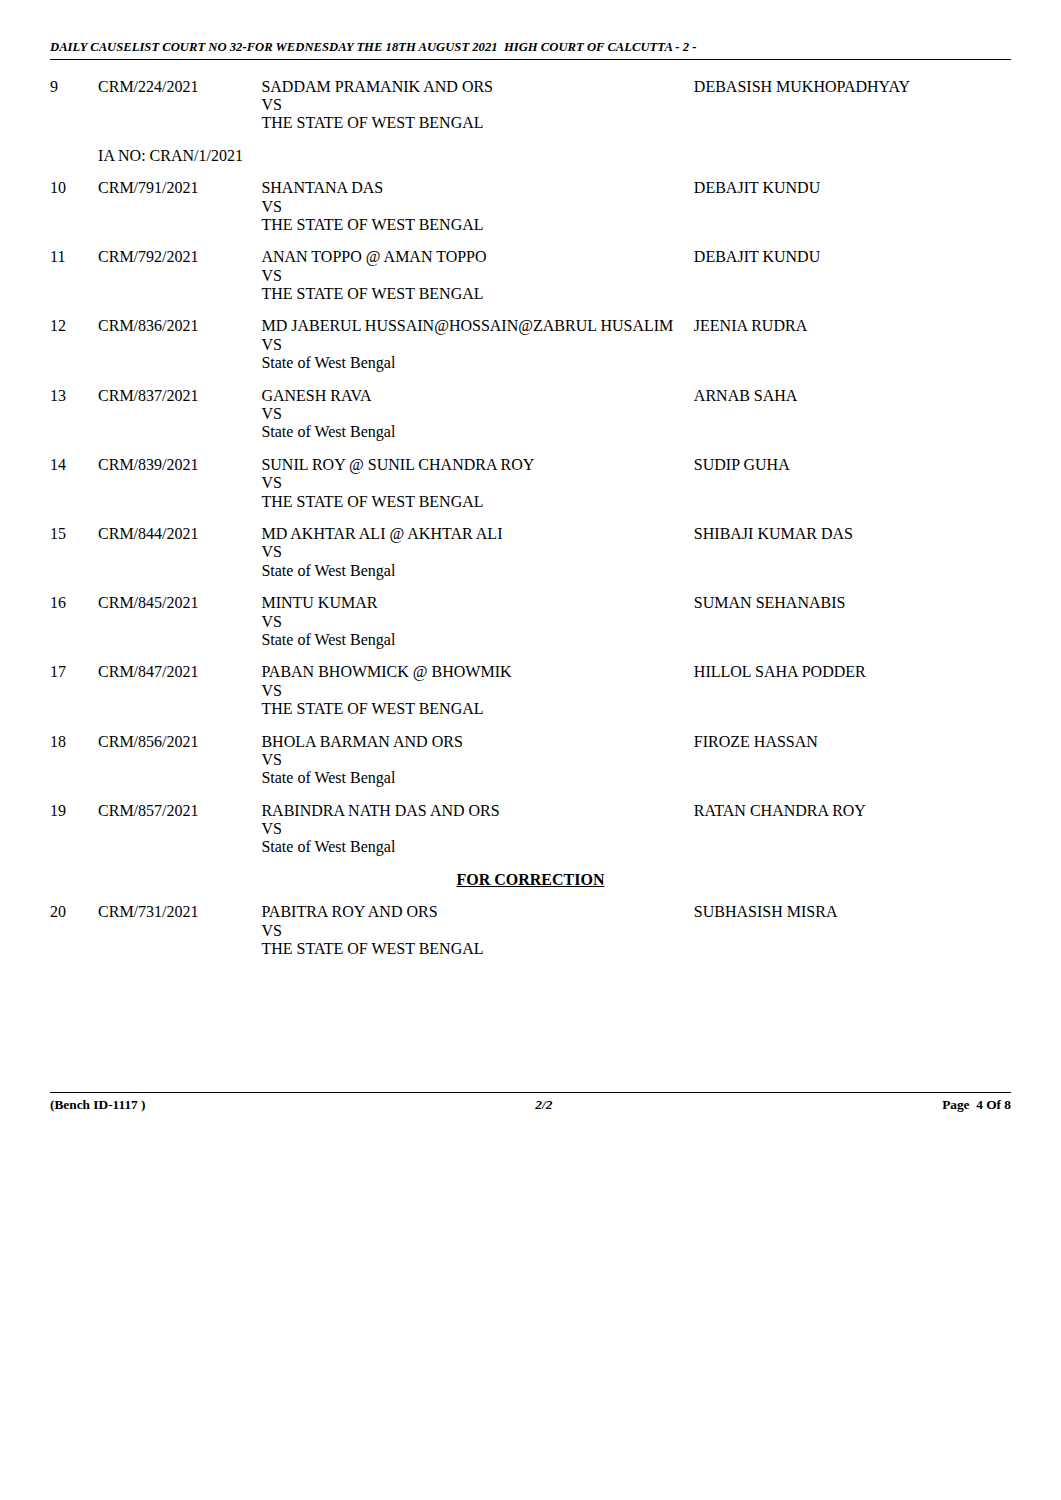DAILY CAUSELIST COURT NO 32-FOR WEDNESDAY THE 18TH AUGUST 2021 HIGH COURT OF CALCUTTA - 2 -
| 9 | CRM/224/2021 | SADDAM PRAMANIK AND ORS VS THE STATE OF WEST BENGAL | DEBASISH MUKHOPADHYAY |
| | IA NO: CRAN/1/2021 |
| 10 | CRM/791/2021 | SHANTANA DAS VS THE STATE OF WEST BENGAL | DEBAJIT KUNDU |
| 11 | CRM/792/2021 | ANAN TOPPO @ AMAN TOPPO VS THE STATE OF WEST BENGAL | DEBAJIT KUNDU |
| 12 | CRM/836/2021 | MD JABERUL HUSSAIN@HOSSAIN@ZABRUL HUSALIM VS State of West Bengal | JEENIA RUDRA |
| 13 | CRM/837/2021 | GANESH RAVA VS State of West Bengal | ARNAB SAHA |
| 14 | CRM/839/2021 | SUNIL ROY @ SUNIL CHANDRA ROY VS THE STATE OF WEST BENGAL | SUDIP GUHA |
| 15 | CRM/844/2021 | MD AKHTAR ALI @ AKHTAR ALI VS State of West Bengal | SHIBAJI KUMAR DAS |
| 16 | CRM/845/2021 | MINTU KUMAR VS State of West Bengal | SUMAN SEHANABIS |
| 17 | CRM/847/2021 | PABAN BHOWMICK @ BHOWMIK VS THE STATE OF WEST BENGAL | HILLOL SAHA PODDER |
| 18 | CRM/856/2021 | BHOLA BARMAN AND ORS VS State of West Bengal | FIROZE HASSAN |
| 19 | CRM/857/2021 | RABINDRA NATH DAS AND ORS VS State of West Bengal | RATAN CHANDRA ROY |
| FOR CORRECTION |
| 20 | CRM/731/2021 | PABITRA ROY AND ORS VS THE STATE OF WEST BENGAL | SUBHASISH MISRA |
(Bench ID-1117 ) 2/2 Page 4 Of 8